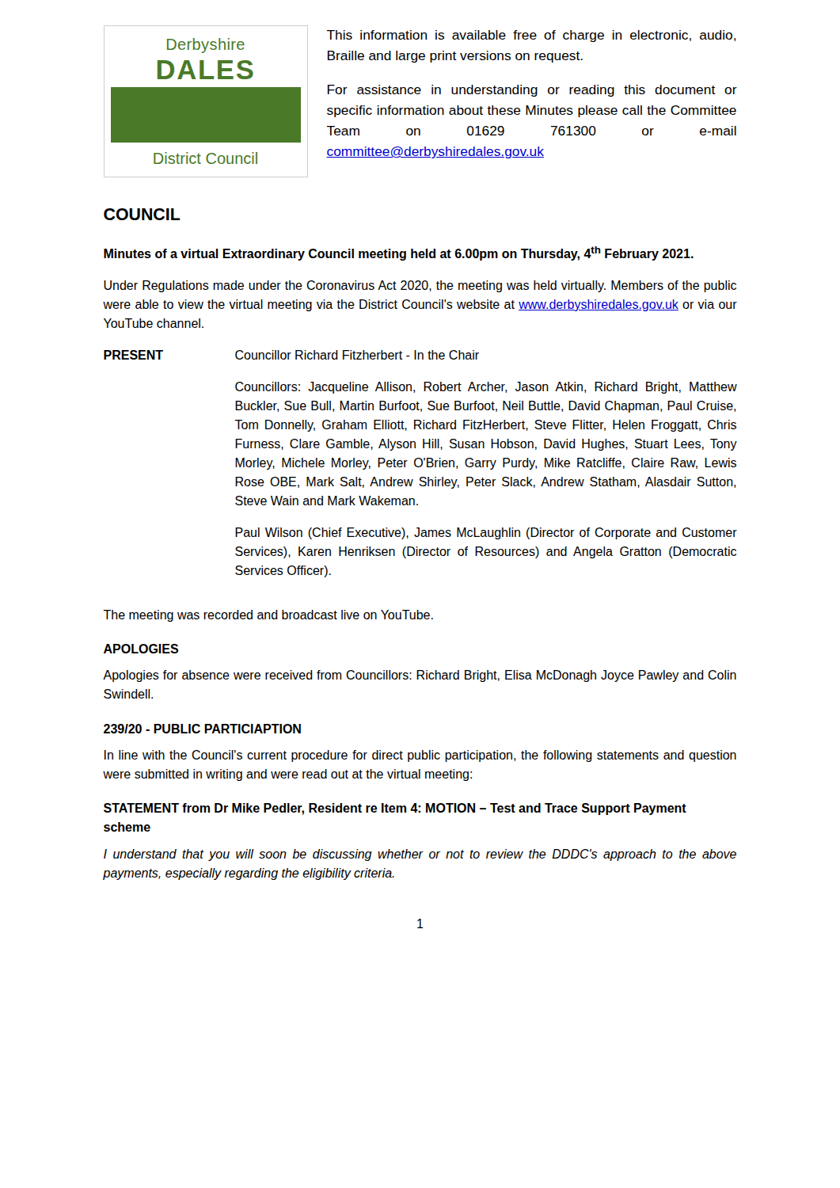Derbyshire
DALES
District Council
This information is available free of charge in electronic, audio, Braille and large print versions on request.
For assistance in understanding or reading this document or specific information about these Minutes please call the Committee Team on 01629 761300 or e-mail committee@derbyshiredales.gov.uk
COUNCIL
Minutes of a virtual Extraordinary Council meeting held at 6.00pm on Thursday, 4th February 2021.
Under Regulations made under the Coronavirus Act 2020, the meeting was held virtually. Members of the public were able to view the virtual meeting via the District Council's website at www.derbyshiredales.gov.uk or via our YouTube channel.
| PRESENT | Councillor Richard Fitzherbert - In the Chair |
| | Councillors: Jacqueline Allison, Robert Archer, Jason Atkin, Richard Bright, Matthew Buckler, Sue Bull, Martin Burfoot, Sue Burfoot, Neil Buttle, David Chapman, Paul Cruise, Tom Donnelly, Graham Elliott, Richard FitzHerbert, Steve Flitter, Helen Froggatt, Chris Furness, Clare Gamble, Alyson Hill, Susan Hobson, David Hughes, Stuart Lees, Tony Morley, Michele Morley, Peter O'Brien, Garry Purdy, Mike Ratcliffe, Claire Raw, Lewis Rose OBE, Mark Salt, Andrew Shirley, Peter Slack, Andrew Statham, Alasdair Sutton, Steve Wain and Mark Wakeman. |
| | Paul Wilson (Chief Executive), James McLaughlin (Director of Corporate and Customer Services), Karen Henriksen (Director of Resources) and Angela Gratton (Democratic Services Officer). |
The meeting was recorded and broadcast live on YouTube.
APOLOGIES
Apologies for absence were received from Councillors: Richard Bright, Elisa McDonagh Joyce Pawley and Colin Swindell.
239/20 - PUBLIC PARTICIAPTION
In line with the Council's current procedure for direct public participation, the following statements and question were submitted in writing and were read out at the virtual meeting:
STATEMENT from Dr Mike Pedler, Resident re Item 4: MOTION – Test and Trace Support Payment scheme
I understand that you will soon be discussing whether or not to review the DDDC's approach to the above payments, especially regarding the eligibility criteria.
1